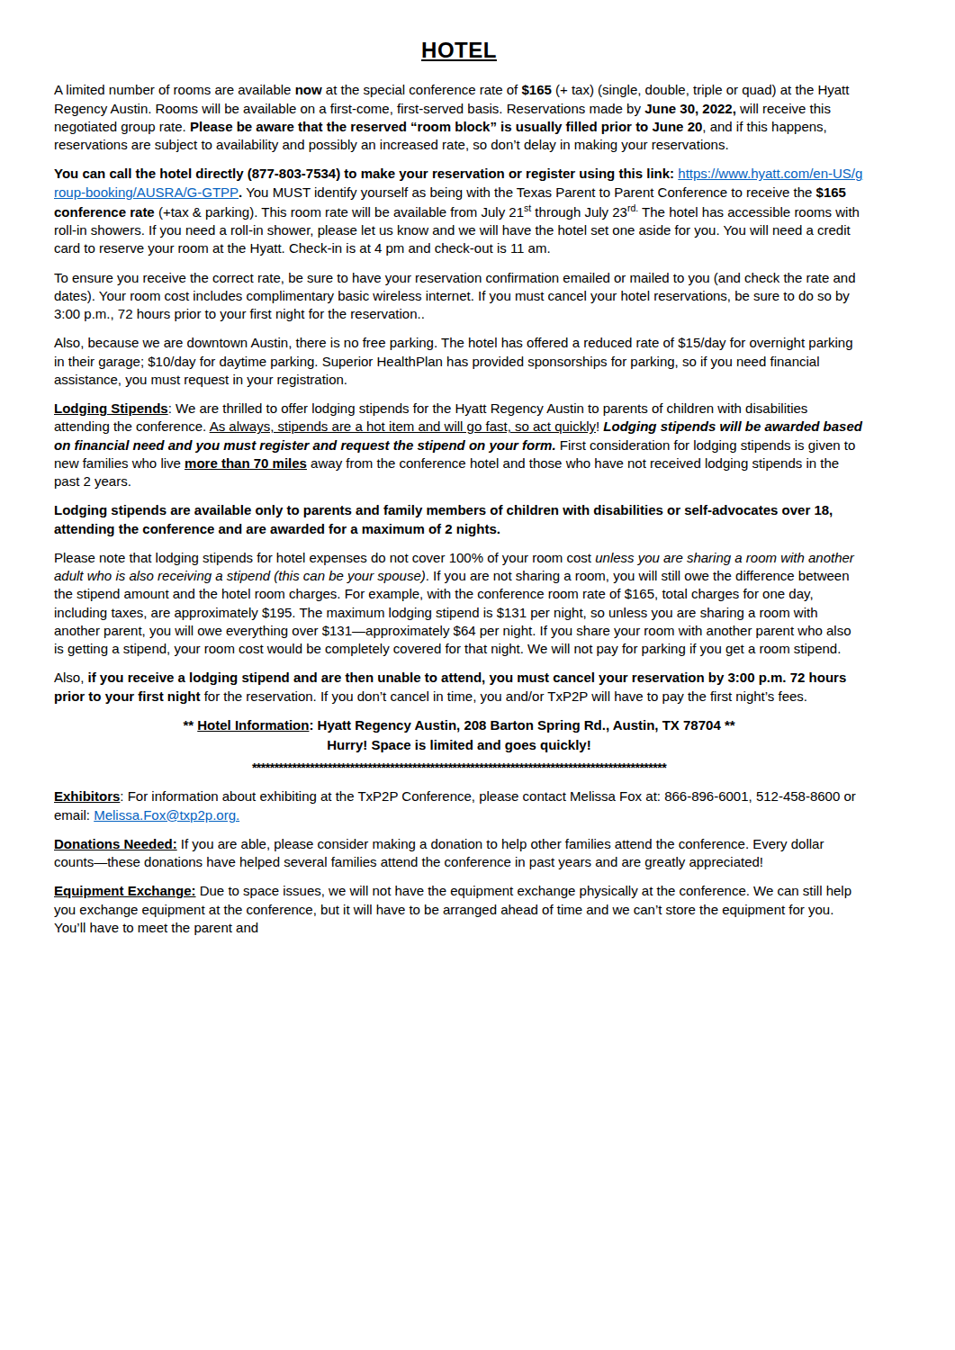HOTEL
A limited number of rooms are available now at the special conference rate of $165 (+ tax) (single, double, triple or quad) at the Hyatt Regency Austin. Rooms will be available on a first-come, first-served basis. Reservations made by June 30, 2022, will receive this negotiated group rate. Please be aware that the reserved “room block” is usually filled prior to June 20, and if this happens, reservations are subject to availability and possibly an increased rate, so don’t delay in making your reservations.
You can call the hotel directly (877-803-7534) to make your reservation or register using this link: https://www.hyatt.com/en-US/group-booking/AUSRA/G-GTPP. You MUST identify yourself as being with the Texas Parent to Parent Conference to receive the $165 conference rate (+tax & parking). This room rate will be available from July 21st through July 23rd. The hotel has accessible rooms with roll-in showers. If you need a roll-in shower, please let us know and we will have the hotel set one aside for you. You will need a credit card to reserve your room at the Hyatt. Check-in is at 4 pm and check-out is 11 am.
To ensure you receive the correct rate, be sure to have your reservation confirmation emailed or mailed to you (and check the rate and dates). Your room cost includes complimentary basic wireless internet. If you must cancel your hotel reservations, be sure to do so by 3:00 p.m., 72 hours prior to your first night for the reservation..
Also, because we are downtown Austin, there is no free parking. The hotel has offered a reduced rate of $15/day for overnight parking in their garage; $10/day for daytime parking. Superior HealthPlan has provided sponsorships for parking, so if you need financial assistance, you must request in your registration.
Lodging Stipends: We are thrilled to offer lodging stipends for the Hyatt Regency Austin to parents of children with disabilities attending the conference. As always, stipends are a hot item and will go fast, so act quickly! Lodging stipends will be awarded based on financial need and you must register and request the stipend on your form. First consideration for lodging stipends is given to new families who live more than 70 miles away from the conference hotel and those who have not received lodging stipends in the past 2 years.
Lodging stipends are available only to parents and family members of children with disabilities or self-advocates over 18, attending the conference and are awarded for a maximum of 2 nights.
Please note that lodging stipends for hotel expenses do not cover 100% of your room cost unless you are sharing a room with another adult who is also receiving a stipend (this can be your spouse). If you are not sharing a room, you will still owe the difference between the stipend amount and the hotel room charges. For example, with the conference room rate of $165, total charges for one day, including taxes, are approximately $195. The maximum lodging stipend is $131 per night, so unless you are sharing a room with another parent, you will owe everything over $131—approximately $64 per night. If you share your room with another parent who also is getting a stipend, your room cost would be completely covered for that night. We will not pay for parking if you get a room stipend.
Also, if you receive a lodging stipend and are then unable to attend, you must cancel your reservation by 3:00 p.m. 72 hours prior to your first night for the reservation. If you don’t cancel in time, you and/or TxP2P will have to pay the first night’s fees.
** Hotel Information: Hyatt Regency Austin, 208 Barton Spring Rd., Austin, TX 78704 **
Hurry! Space is limited and goes quickly!
*********************************************************************************************
Exhibitors: For information about exhibiting at the TxP2P Conference, please contact Melissa Fox at: 866-896-6001, 512-458-8600 or email: Melissa.Fox@txp2p.org.
Donations Needed: If you are able, please consider making a donation to help other families attend the conference. Every dollar counts—these donations have helped several families attend the conference in past years and are greatly appreciated!
Equipment Exchange: Due to space issues, we will not have the equipment exchange physically at the conference. We can still help you exchange equipment at the conference, but it will have to be arranged ahead of time and we can’t store the equipment for you. You’ll have to meet the parent and